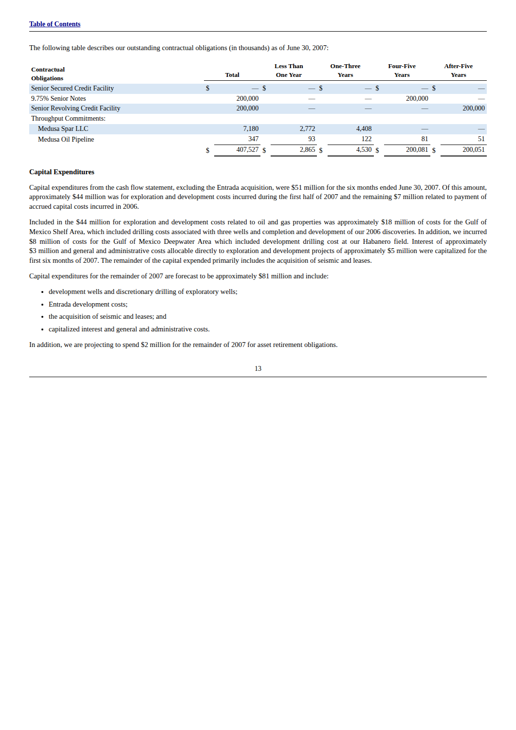Table of Contents
The following table describes our outstanding contractual obligations (in thousands) as of June 30, 2007:
| Contractual Obligations | Total | Less Than One Year | One-Three Years | Four-Five Years | After-Five Years |
| --- | --- | --- | --- | --- | --- |
| Senior Secured Credit Facility | $ | — | $ | — | $ | — | $ | — | $ | — |
| 9.75% Senior Notes | | 200,000 | | — | | — | | 200,000 | | — |
| Senior Revolving Credit Facility | | 200,000 | | — | | — | | — | | 200,000 |
| Throughput Commitments: | |
| Medusa Spar LLC | | 7,180 | | 2,772 | | 4,408 | | — | | — |
| Medusa Oil Pipeline | | 347 | | 93 | | 122 | | 81 | | 51 |
| | $ | 407,527 | $ | 2,865 | $ | 4,530 | $ | 200,081 | $ | 200,051 |
Capital Expenditures
Capital expenditures from the cash flow statement, excluding the Entrada acquisition, were $51 million for the six months ended June 30, 2007. Of this amount, approximately $44 million was for exploration and development costs incurred during the first half of 2007 and the remaining $7 million related to payment of accrued capital costs incurred in 2006.
Included in the $44 million for exploration and development costs related to oil and gas properties was approximately $18 million of costs for the Gulf of Mexico Shelf Area, which included drilling costs associated with three wells and completion and development of our 2006 discoveries. In addition, we incurred $8 million of costs for the Gulf of Mexico Deepwater Area which included development drilling cost at our Habanero field. Interest of approximately $3 million and general and administrative costs allocable directly to exploration and development projects of approximately $5 million were capitalized for the first six months of 2007. The remainder of the capital expended primarily includes the acquisition of seismic and leases.
Capital expenditures for the remainder of 2007 are forecast to be approximately $81 million and include:
development wells and discretionary drilling of exploratory wells;
Entrada development costs;
the acquisition of seismic and leases; and
capitalized interest and general and administrative costs.
In addition, we are projecting to spend $2 million for the remainder of 2007 for asset retirement obligations.
13